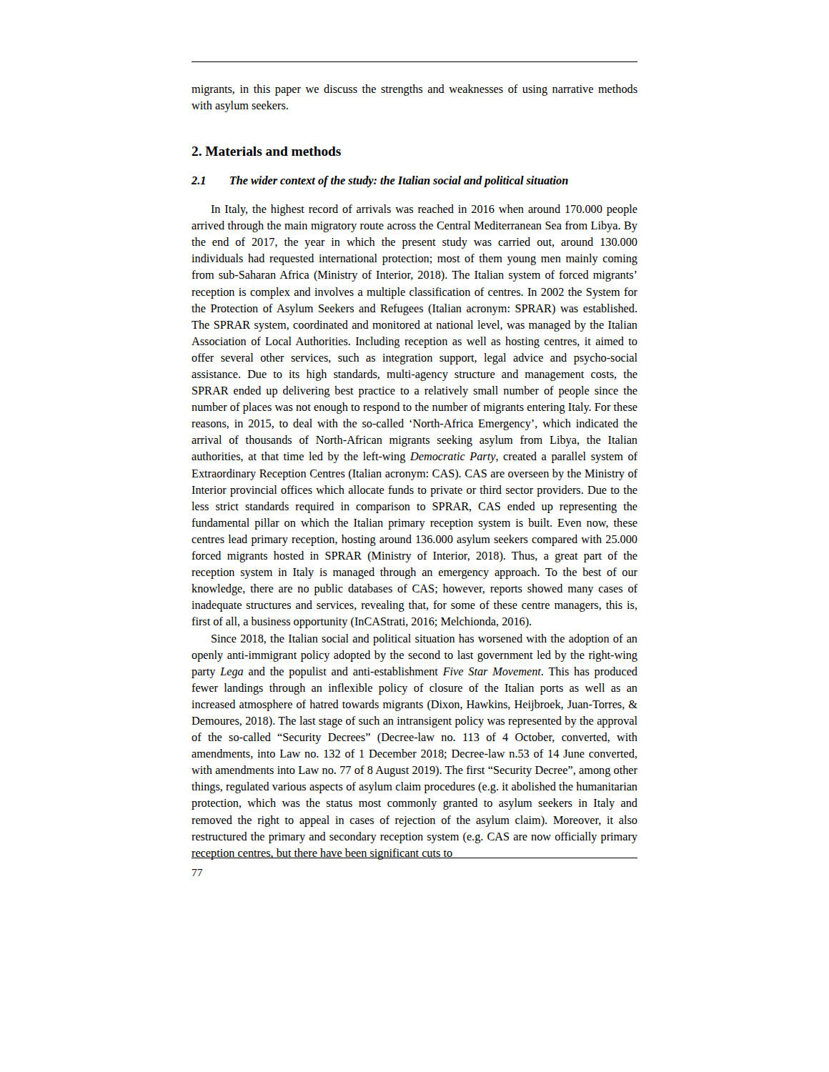migrants, in this paper we discuss the strengths and weaknesses of using narrative methods with asylum seekers.
2. Materials and methods
2.1 The wider context of the study: the Italian social and political situation
In Italy, the highest record of arrivals was reached in 2016 when around 170.000 people arrived through the main migratory route across the Central Mediterranean Sea from Libya. By the end of 2017, the year in which the present study was carried out, around 130.000 individuals had requested international protection; most of them young men mainly coming from sub-Saharan Africa (Ministry of Interior, 2018). The Italian system of forced migrants’ reception is complex and involves a multiple classification of centres. In 2002 the System for the Protection of Asylum Seekers and Refugees (Italian acronym: SPRAR) was established. The SPRAR system, coordinated and monitored at national level, was managed by the Italian Association of Local Authorities. Including reception as well as hosting centres, it aimed to offer several other services, such as integration support, legal advice and psycho-social assistance. Due to its high standards, multi-agency structure and management costs, the SPRAR ended up delivering best practice to a relatively small number of people since the number of places was not enough to respond to the number of migrants entering Italy. For these reasons, in 2015, to deal with the so-called ‘North-Africa Emergency’, which indicated the arrival of thousands of North-African migrants seeking asylum from Libya, the Italian authorities, at that time led by the left-wing Democratic Party, created a parallel system of Extraordinary Reception Centres (Italian acronym: CAS). CAS are overseen by the Ministry of Interior provincial offices which allocate funds to private or third sector providers. Due to the less strict standards required in comparison to SPRAR, CAS ended up representing the fundamental pillar on which the Italian primary reception system is built. Even now, these centres lead primary reception, hosting around 136.000 asylum seekers compared with 25.000 forced migrants hosted in SPRAR (Ministry of Interior, 2018). Thus, a great part of the reception system in Italy is managed through an emergency approach. To the best of our knowledge, there are no public databases of CAS; however, reports showed many cases of inadequate structures and services, revealing that, for some of these centre managers, this is, first of all, a business opportunity (InCAStrati, 2016; Melchionda, 2016).
Since 2018, the Italian social and political situation has worsened with the adoption of an openly anti-immigrant policy adopted by the second to last government led by the right-wing party Lega and the populist and anti-establishment Five Star Movement. This has produced fewer landings through an inflexible policy of closure of the Italian ports as well as an increased atmosphere of hatred towards migrants (Dixon, Hawkins, Heijbroek, Juan-Torres, & Demoures, 2018). The last stage of such an intransigent policy was represented by the approval of the so-called “Security Decrees” (Decree-law no. 113 of 4 October, converted, with amendments, into Law no. 132 of 1 December 2018; Decree-law n.53 of 14 June converted, with amendments into Law no. 77 of 8 August 2019). The first “Security Decree”, among other things, regulated various aspects of asylum claim procedures (e.g. it abolished the humanitarian protection, which was the status most commonly granted to asylum seekers in Italy and removed the right to appeal in cases of rejection of the asylum claim). Moreover, it also restructured the primary and secondary reception system (e.g. CAS are now officially primary reception centres, but there have been significant cuts to
77